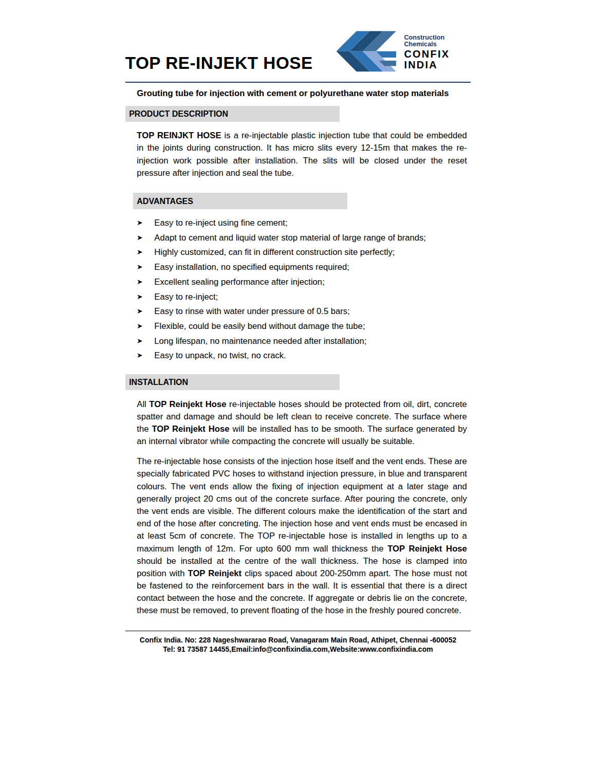TOP RE-INJEKT HOSE
Construction Chemicals CONFIX INDIA
Grouting tube for injection with cement or polyurethane water stop materials
PRODUCT DESCRIPTION
TOP REINJKT HOSE is a re-injectable plastic injection tube that could be embedded in the joints during construction. It has micro slits every 12-15m that makes the re-injection work possible after installation. The slits will be closed under the reset pressure after injection and seal the tube.
ADVANTAGES
Easy to re-inject using fine cement;
Adapt to cement and liquid water stop material of large range of brands;
Highly customized, can fit in different construction site perfectly;
Easy installation, no specified equipments required;
Excellent sealing performance after injection;
Easy to re-inject;
Easy to rinse with water under pressure of 0.5 bars;
Flexible, could be easily bend without damage the tube;
Long lifespan, no maintenance needed after installation;
Easy to unpack, no twist, no crack.
INSTALLATION
All TOP Reinjekt Hose re-injectable hoses should be protected from oil, dirt, concrete spatter and damage and should be left clean to receive concrete. The surface where the TOP Reinjekt Hose will be installed has to be smooth. The surface generated by an internal vibrator while compacting the concrete will usually be suitable.
The re-injectable hose consists of the injection hose itself and the vent ends. These are specially fabricated PVC hoses to withstand injection pressure, in blue and transparent colours. The vent ends allow the fixing of injection equipment at a later stage and generally project 20 cms out of the concrete surface. After pouring the concrete, only the vent ends are visible. The different colours make the identification of the start and end of the hose after concreting. The injection hose and vent ends must be encased in at least 5cm of concrete. The TOP re-injectable hose is installed in lengths up to a maximum length of 12m. For upto 600 mm wall thickness the TOP Reinjekt Hose should be installed at the centre of the wall thickness. The hose is clamped into position with TOP Reinjekt clips spaced about 200-250mm apart. The hose must not be fastened to the reinforcement bars in the wall. It is essential that there is a direct contact between the hose and the concrete. If aggregate or debris lie on the concrete, these must be removed, to prevent floating of the hose in the freshly poured concrete.
Confix India. No: 228 Nageshwararao Road, Vanagaram Main Road, Athipet, Chennai -600052
Tel: 91 73587 14455,Email:info@confixindia.com,Website:www.confixindia.com